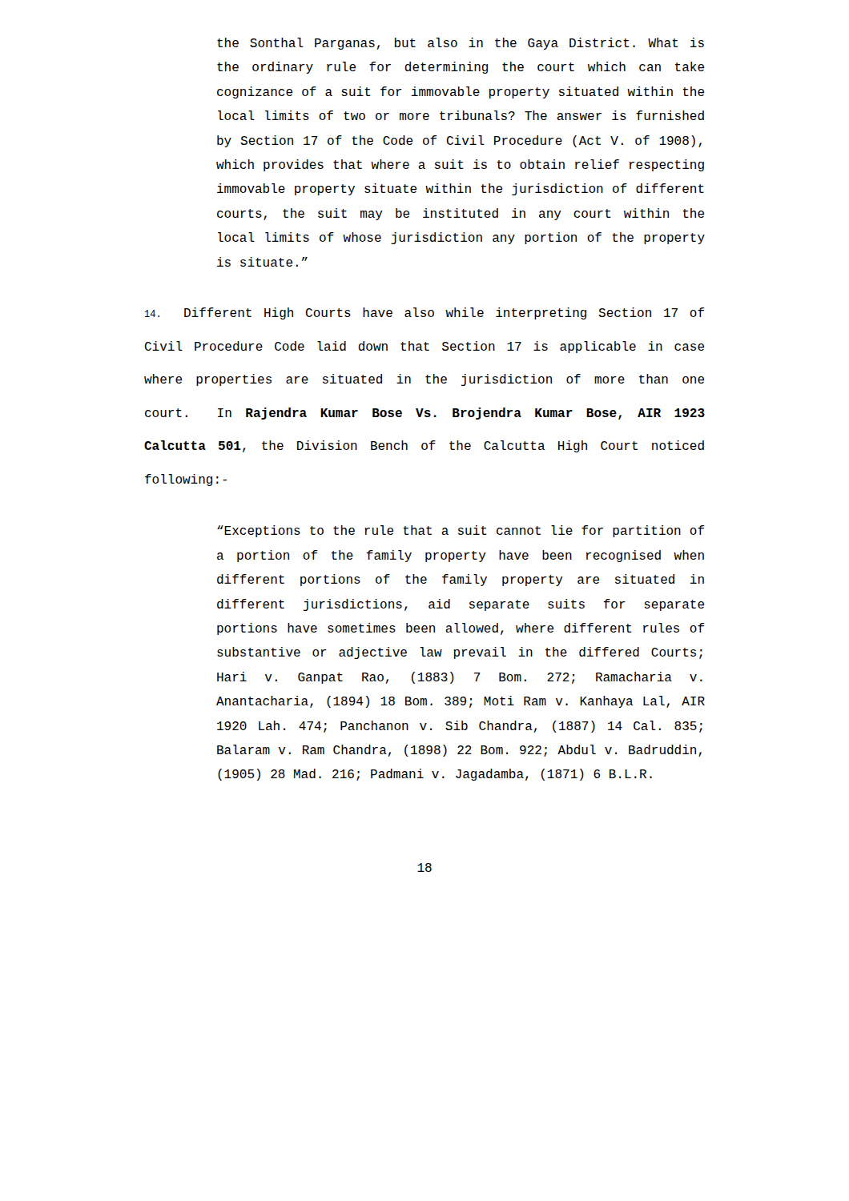the Sonthal Parganas, but also in the Gaya District. What is the ordinary rule for determining the court which can take cognizance of a suit for immovable property situated within the local limits of two or more tribunals? The answer is furnished by Section 17 of the Code of Civil Procedure (Act V. of 1908), which provides that where a suit is to obtain relief respecting immovable property situate within the jurisdiction of different courts, the suit may be instituted in any court within the local limits of whose jurisdiction any portion of the property is situate.”
14. Different High Courts have also while interpreting Section 17 of Civil Procedure Code laid down that Section 17 is applicable in case where properties are situated in the jurisdiction of more than one court. In Rajendra Kumar Bose Vs. Brojendra Kumar Bose, AIR 1923 Calcutta 501, the Division Bench of the Calcutta High Court noticed following:-
“Exceptions to the rule that a suit cannot lie for partition of a portion of the family property have been recognised when different portions of the family property are situated in different jurisdictions, aid separate suits for separate portions have sometimes been allowed, where different rules of substantive or adjective law prevail in the differed Courts; Hari v. Ganpat Rao, (1883) 7 Bom. 272; Ramacharia v. Anantacharia, (1894) 18 Bom. 389; Moti Ram v. Kanhaya Lal, AIR 1920 Lah. 474; Panchanon v. Sib Chandra, (1887) 14 Cal. 835; Balaram v. Ram Chandra, (1898) 22 Bom. 922; Abdul v. Badruddin, (1905) 28 Mad. 216; Padmani v. Jagadamba, (1871) 6 B.L.R.
18